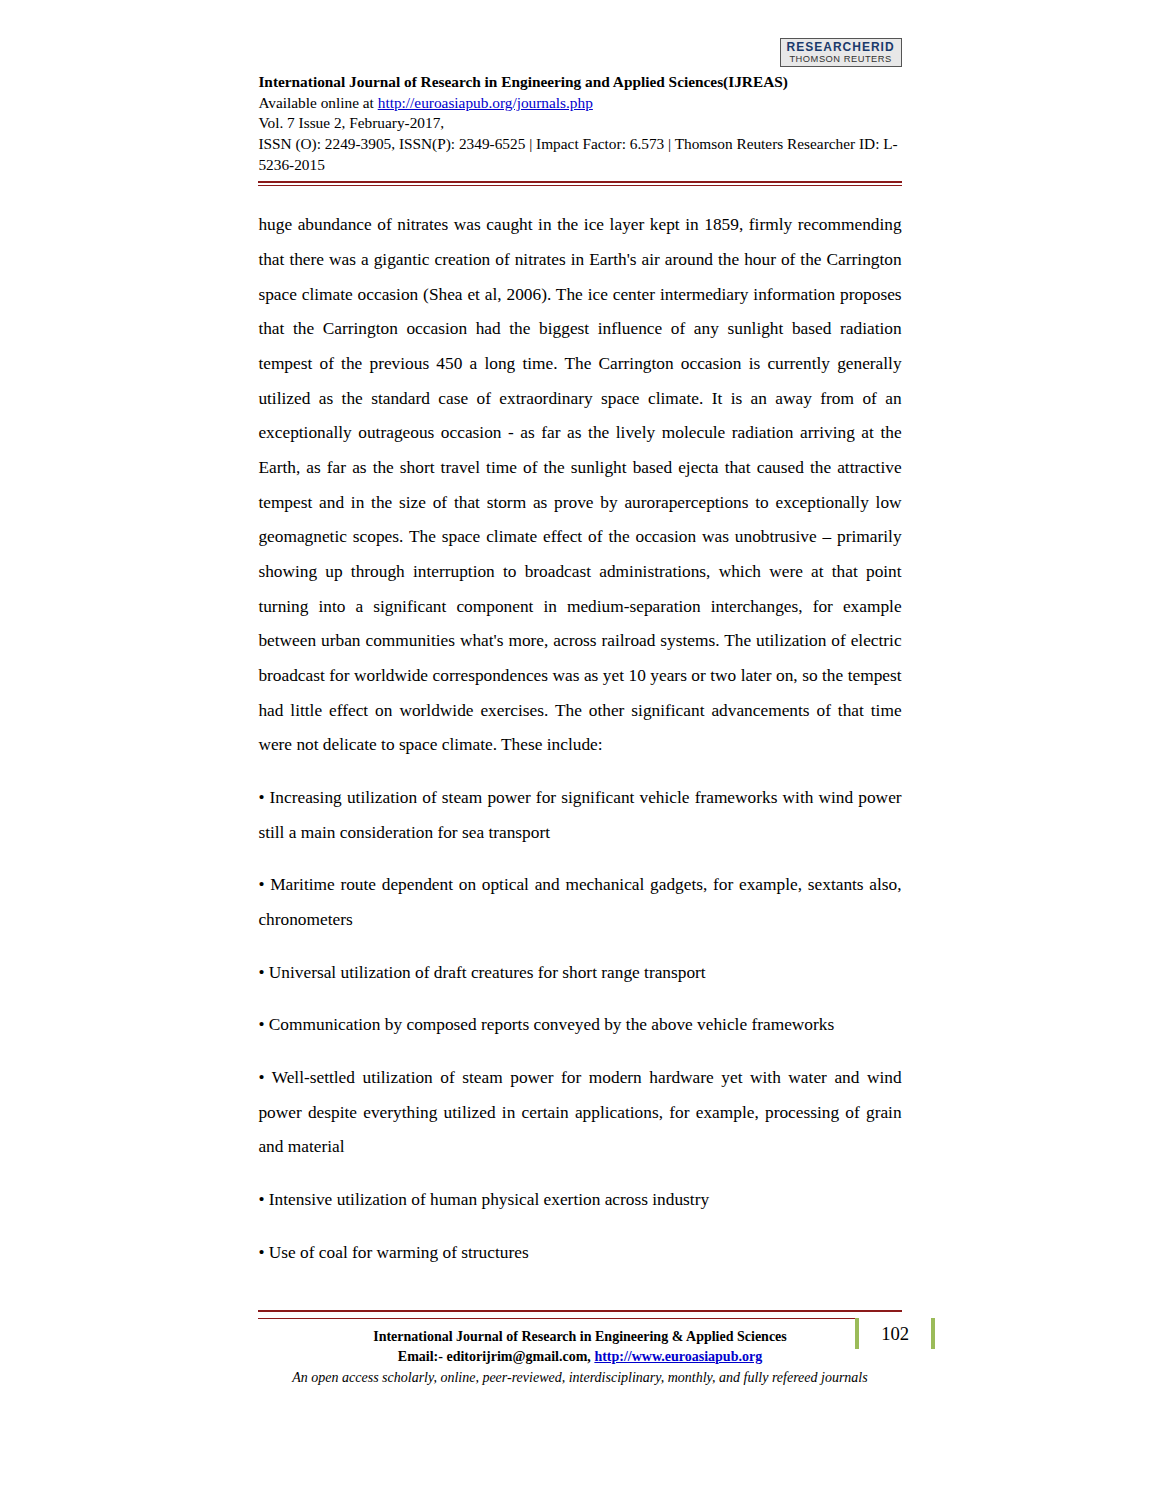RESEARCHERID
THOMSON REUTERS
International Journal of Research in Engineering and Applied Sciences(IJREAS)
Available online at http://euroasiapub.org/journals.php
Vol. 7 Issue 2, February-2017,
ISSN (O): 2249-3905, ISSN(P): 2349-6525 | Impact Factor: 6.573 | Thomson Reuters Researcher ID: L-5236-2015
huge abundance of nitrates was caught in the ice layer kept in 1859, firmly recommending that there was a gigantic creation of nitrates in Earth's air around the hour of the Carrington space climate occasion (Shea et al, 2006). The ice center intermediary information proposes that the Carrington occasion had the biggest influence of any sunlight based radiation tempest of the previous 450 a long time. The Carrington occasion is currently generally utilized as the standard case of extraordinary space climate. It is an away from of an exceptionally outrageous occasion - as far as the lively molecule radiation arriving at the Earth, as far as the short travel time of the sunlight based ejecta that caused the attractive tempest and in the size of that storm as prove by auroraperceptions to exceptionally low geomagnetic scopes. The space climate effect of the occasion was unobtrusive – primarily showing up through interruption to broadcast administrations, which were at that point turning into a significant component in medium-separation interchanges, for example between urban communities what's more, across railroad systems. The utilization of electric broadcast for worldwide correspondences was as yet 10 years or two later on, so the tempest had little effect on worldwide exercises. The other significant advancements of that time were not delicate to space climate. These include:
• Increasing utilization of steam power for significant vehicle frameworks with wind power still a main consideration for sea transport
• Maritime route dependent on optical and mechanical gadgets, for example, sextants also, chronometers
• Universal utilization of draft creatures for short range transport
• Communication by composed reports conveyed by the above vehicle frameworks
• Well-settled utilization of steam power for modern hardware yet with water and wind power despite everything utilized in certain applications, for example, processing of grain and material
• Intensive utilization of human physical exertion across industry
• Use of coal for warming of structures
102
International Journal of Research in Engineering & Applied Sciences
Email:- editorijrim@gmail.com, http://www.euroasiapub.org
An open access scholarly, online, peer-reviewed, interdisciplinary, monthly, and fully refereed journals